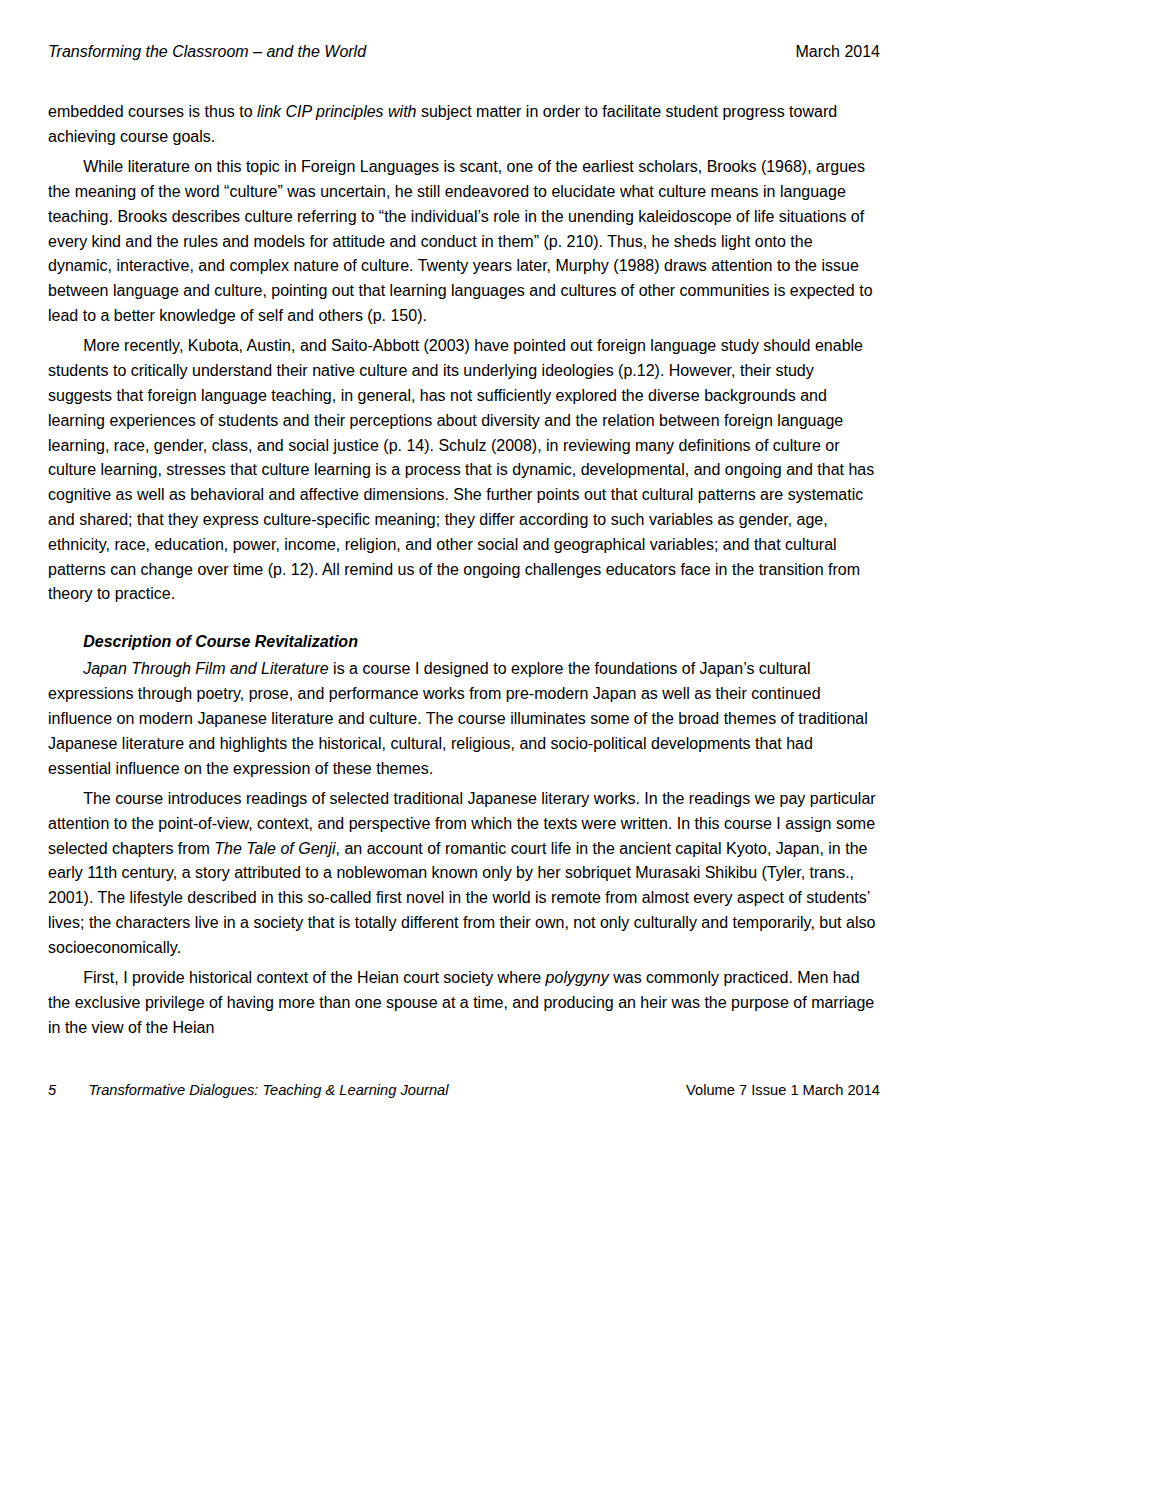Transforming the Classroom – and the World March 2014
embedded courses is thus to link CIP principles with subject matter in order to facilitate student progress toward achieving course goals.
While literature on this topic in Foreign Languages is scant, one of the earliest scholars, Brooks (1968), argues the meaning of the word “culture” was uncertain, he still endeavored to elucidate what culture means in language teaching. Brooks describes culture referring to “the individual’s role in the unending kaleidoscope of life situations of every kind and the rules and models for attitude and conduct in them” (p. 210). Thus, he sheds light onto the dynamic, interactive, and complex nature of culture. Twenty years later, Murphy (1988) draws attention to the issue between language and culture, pointing out that learning languages and cultures of other communities is expected to lead to a better knowledge of self and others (p. 150).
More recently, Kubota, Austin, and Saito-Abbott (2003) have pointed out foreign language study should enable students to critically understand their native culture and its underlying ideologies (p.12). However, their study suggests that foreign language teaching, in general, has not sufficiently explored the diverse backgrounds and learning experiences of students and their perceptions about diversity and the relation between foreign language learning, race, gender, class, and social justice (p. 14). Schulz (2008), in reviewing many definitions of culture or culture learning, stresses that culture learning is a process that is dynamic, developmental, and ongoing and that has cognitive as well as behavioral and affective dimensions. She further points out that cultural patterns are systematic and shared; that they express culture-specific meaning; they differ according to such variables as gender, age, ethnicity, race, education, power, income, religion, and other social and geographical variables; and that cultural patterns can change over time (p. 12). All remind us of the ongoing challenges educators face in the transition from theory to practice.
Description of Course Revitalization
Japan Through Film and Literature is a course I designed to explore the foundations of Japan’s cultural expressions through poetry, prose, and performance works from pre-modern Japan as well as their continued influence on modern Japanese literature and culture. The course illuminates some of the broad themes of traditional Japanese literature and highlights the historical, cultural, religious, and socio-political developments that had essential influence on the expression of these themes.
The course introduces readings of selected traditional Japanese literary works. In the readings we pay particular attention to the point-of-view, context, and perspective from which the texts were written. In this course I assign some selected chapters from The Tale of Genji, an account of romantic court life in the ancient capital Kyoto, Japan, in the early 11th century, a story attributed to a noblewoman known only by her sobriquet Murasaki Shikibu (Tyler, trans., 2001). The lifestyle described in this so-called first novel in the world is remote from almost every aspect of students’ lives; the characters live in a society that is totally different from their own, not only culturally and temporarily, but also socioeconomically.
First, I provide historical context of the Heian court society where polygyny was commonly practiced. Men had the exclusive privilege of having more than one spouse at a time, and producing an heir was the purpose of marriage in the view of the Heian
5 Transformative Dialogues: Teaching & Learning Journal Volume 7 Issue 1 March 2014